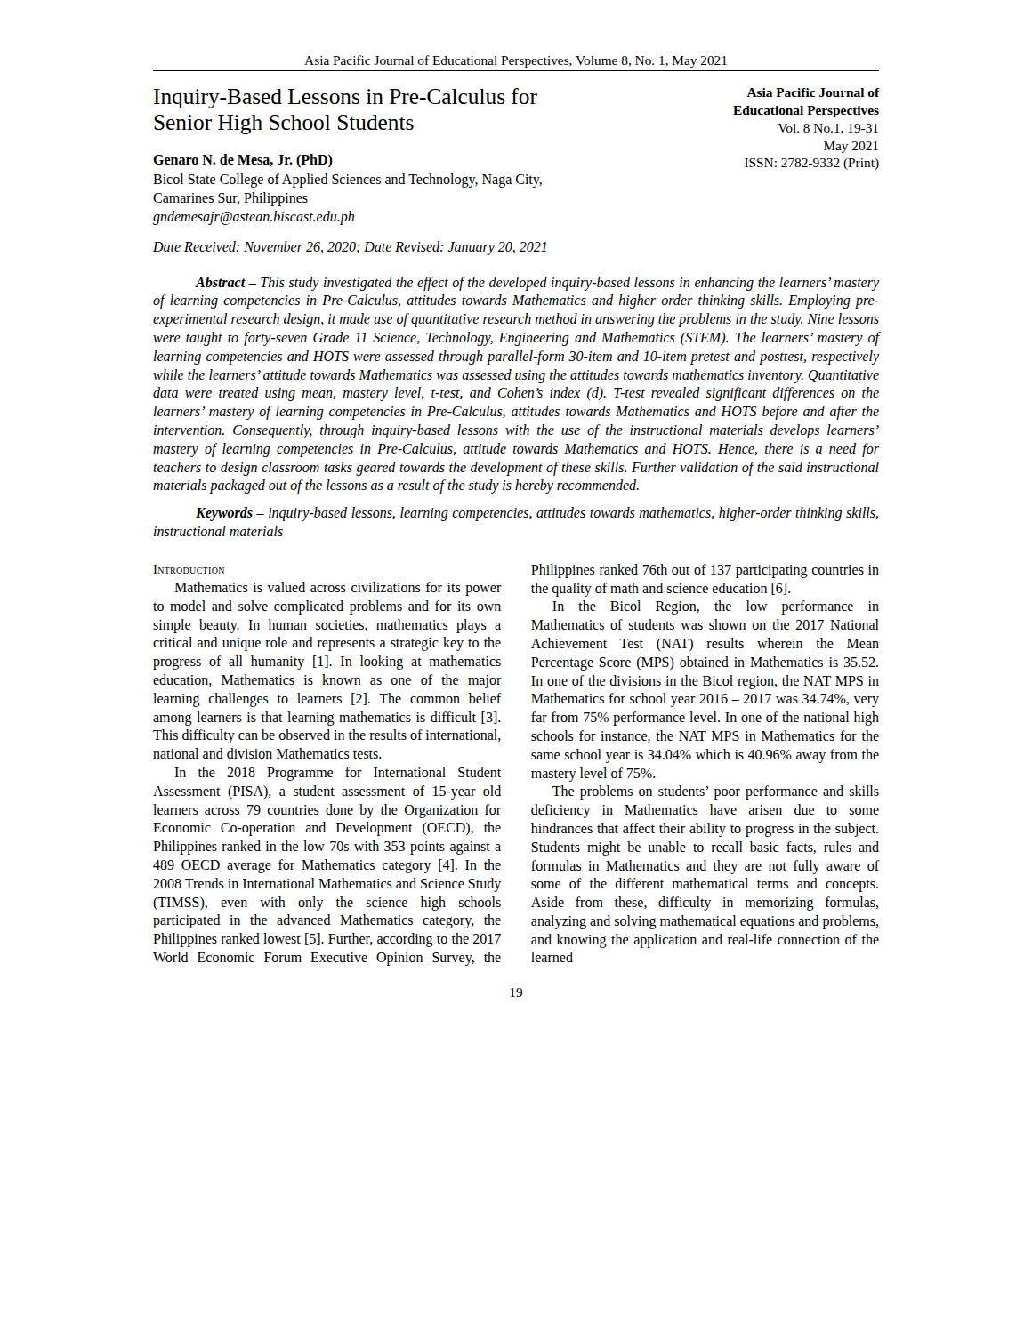Asia Pacific Journal of Educational Perspectives, Volume 8, No. 1, May 2021
Inquiry-Based Lessons in Pre-Calculus for Senior High School Students
Genaro N. de Mesa, Jr. (PhD)
Bicol State College of Applied Sciences and Technology, Naga City,
Camarines Sur, Philippines
gndemesajr@astean.biscast.edu.ph
Asia Pacific Journal of
Educational Perspectives
Vol. 8 No.1, 19-31
May 2021
ISSN: 2782-9332 (Print)
Date Received: November 26, 2020; Date Revised: January 20, 2021
Abstract – This study investigated the effect of the developed inquiry-based lessons in enhancing the learners’ mastery of learning competencies in Pre-Calculus, attitudes towards Mathematics and higher order thinking skills. Employing pre-experimental research design, it made use of quantitative research method in answering the problems in the study. Nine lessons were taught to forty-seven Grade 11 Science, Technology, Engineering and Mathematics (STEM). The learners’ mastery of learning competencies and HOTS were assessed through parallel-form 30-item and 10-item pretest and posttest, respectively while the learners’ attitude towards Mathematics was assessed using the attitudes towards mathematics inventory. Quantitative data were treated using mean, mastery level, t-test, and Cohen’s index (d). T-test revealed significant differences on the learners’ mastery of learning competencies in Pre-Calculus, attitudes towards Mathematics and HOTS before and after the intervention. Consequently, through inquiry-based lessons with the use of the instructional materials develops learners’ mastery of learning competencies in Pre-Calculus, attitude towards Mathematics and HOTS. Hence, there is a need for teachers to design classroom tasks geared towards the development of these skills. Further validation of the said instructional materials packaged out of the lessons as a result of the study is hereby recommended.
Keywords – inquiry-based lessons, learning competencies, attitudes towards mathematics, higher-order thinking skills, instructional materials
Introduction
Mathematics is valued across civilizations for its power to model and solve complicated problems and for its own simple beauty. In human societies, mathematics plays a critical and unique role and represents a strategic key to the progress of all humanity [1]. In looking at mathematics education, Mathematics is known as one of the major learning challenges to learners [2]. The common belief among learners is that learning mathematics is difficult [3]. This difficulty can be observed in the results of international, national and division Mathematics tests.
In the 2018 Programme for International Student Assessment (PISA), a student assessment of 15-year old learners across 79 countries done by the Organization for Economic Co-operation and Development (OECD), the Philippines ranked in the low 70s with 353 points against a 489 OECD average for Mathematics category [4]. In the 2008 Trends in International Mathematics and Science Study (TIMSS), even with only the science high schools participated in the advanced Mathematics category, the Philippines ranked lowest [5]. Further, according to the 2017 World Economic Forum Executive Opinion Survey, the Philippines ranked 76th out of 137 participating countries in the quality of math and science education [6].
In the Bicol Region, the low performance in Mathematics of students was shown on the 2017 National Achievement Test (NAT) results wherein the Mean Percentage Score (MPS) obtained in Mathematics is 35.52. In one of the divisions in the Bicol region, the NAT MPS in Mathematics for school year 2016 – 2017 was 34.74%, very far from 75% performance level. In one of the national high schools for instance, the NAT MPS in Mathematics for the same school year is 34.04% which is 40.96% away from the mastery level of 75%.
The problems on students’ poor performance and skills deficiency in Mathematics have arisen due to some hindrances that affect their ability to progress in the subject. Students might be unable to recall basic facts, rules and formulas in Mathematics and they are not fully aware of some of the different mathematical terms and concepts. Aside from these, difficulty in memorizing formulas, analyzing and solving mathematical equations and problems, and knowing the application and real-life connection of the learned
19